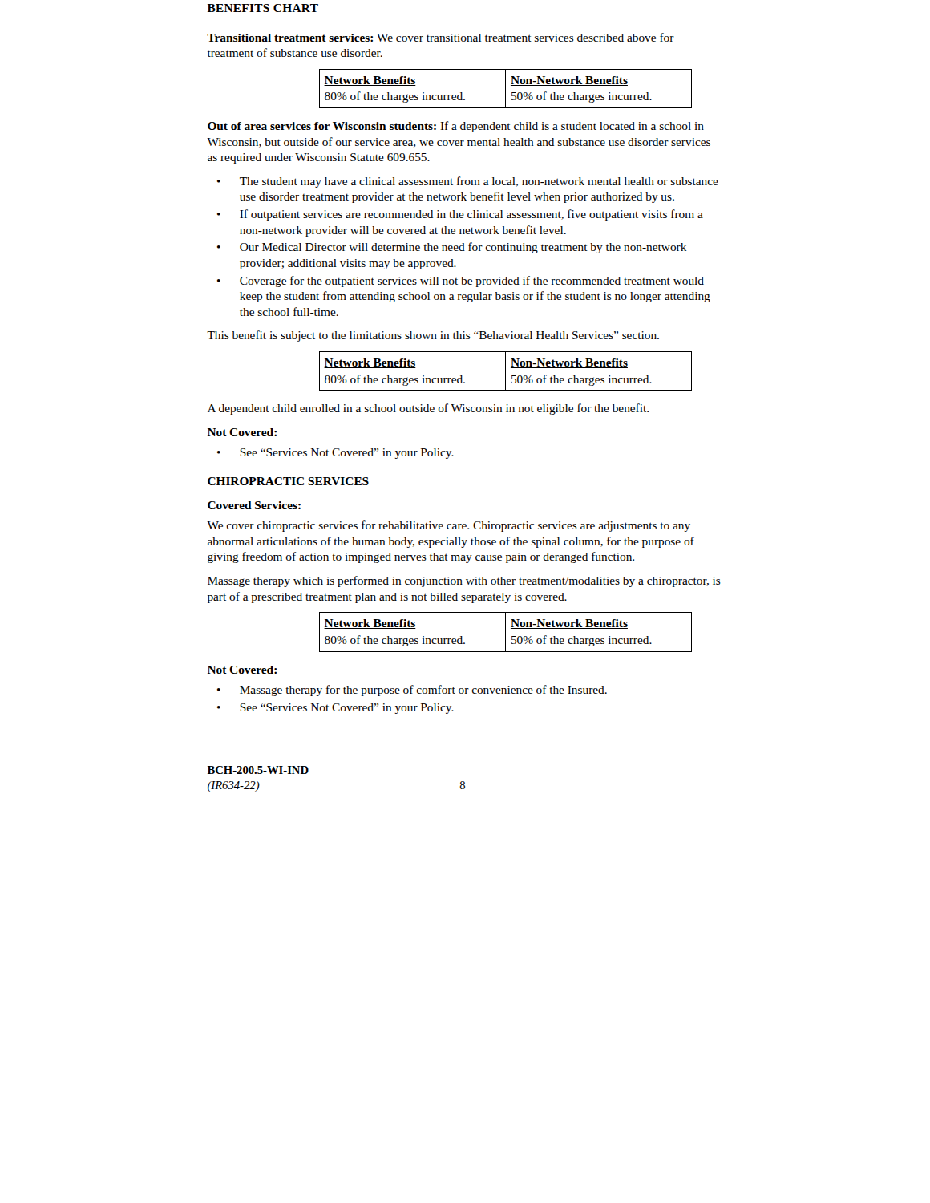BENEFITS CHART
Transitional treatment services: We cover transitional treatment services described above for treatment of substance use disorder.
| Network Benefits | Non-Network Benefits |
| 80% of the charges incurred. | 50% of the charges incurred. |
Out of area services for Wisconsin students: If a dependent child is a student located in a school in Wisconsin, but outside of our service area, we cover mental health and substance use disorder services as required under Wisconsin Statute 609.655.
The student may have a clinical assessment from a local, non-network mental health or substance use disorder treatment provider at the network benefit level when prior authorized by us.
If outpatient services are recommended in the clinical assessment, five outpatient visits from a non-network provider will be covered at the network benefit level.
Our Medical Director will determine the need for continuing treatment by the non-network provider; additional visits may be approved.
Coverage for the outpatient services will not be provided if the recommended treatment would keep the student from attending school on a regular basis or if the student is no longer attending the school full-time.
This benefit is subject to the limitations shown in this “Behavioral Health Services” section.
| Network Benefits | Non-Network Benefits |
| 80% of the charges incurred. | 50% of the charges incurred. |
A dependent child enrolled in a school outside of Wisconsin in not eligible for the benefit.
Not Covered:
See “Services Not Covered” in your Policy.
CHIROPRACTIC SERVICES
Covered Services:
We cover chiropractic services for rehabilitative care. Chiropractic services are adjustments to any abnormal articulations of the human body, especially those of the spinal column, for the purpose of giving freedom of action to impinged nerves that may cause pain or deranged function.
Massage therapy which is performed in conjunction with other treatment/modalities by a chiropractor, is part of a prescribed treatment plan and is not billed separately is covered.
| Network Benefits | Non-Network Benefits |
| 80% of the charges incurred. | 50% of the charges incurred. |
Not Covered:
Massage therapy for the purpose of comfort or convenience of the Insured.
See “Services Not Covered” in your Policy.
BCH-200.5-WI-IND
(IR634-22)8